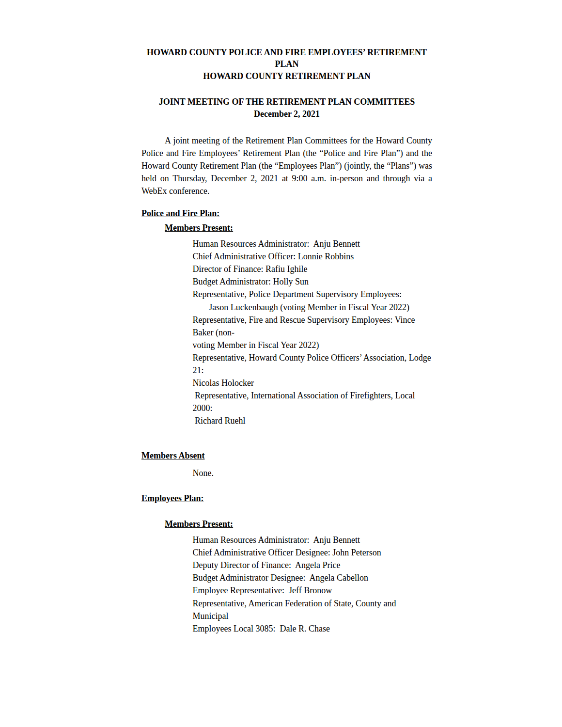Howard County Police and Fire Employees’ Retirement Plan
Howard County Retirement Plan
Joint Meeting of the Retirement Plan Committees
December 2, 2021
A joint meeting of the Retirement Plan Committees for the Howard County Police and Fire Employees’ Retirement Plan (the “Police and Fire Plan”) and the Howard County Retirement Plan (the “Employees Plan”) (jointly, the “Plans”) was held on Thursday, December 2, 2021 at 9:00 a.m. in-person and through via a WebEx conference.
Police and Fire Plan:
Members Present:
Human Resources Administrator: Anju Bennett
Chief Administrative Officer: Lonnie Robbins
Director of Finance: Rafiu Ighile
Budget Administrator: Holly Sun
Representative, Police Department Supervisory Employees:
Jason Luckenbaugh (voting Member in Fiscal Year 2022)
Representative, Fire and Rescue Supervisory Employees: Vince Baker (non-
voting Member in Fiscal Year 2022)
Representative, Howard County Police Officers’ Association, Lodge 21:
Nicolas Holocker
Representative, International Association of Firefighters, Local 2000:
Richard Ruehl
Members Absent
None.
Employees Plan:
Members Present:
Human Resources Administrator: Anju Bennett
Chief Administrative Officer Designee: John Peterson
Deputy Director of Finance: Angela Price
Budget Administrator Designee: Angela Cabellon
Employee Representative: Jeff Bronow
Representative, American Federation of State, County and Municipal
Employees Local 3085: Dale R. Chase